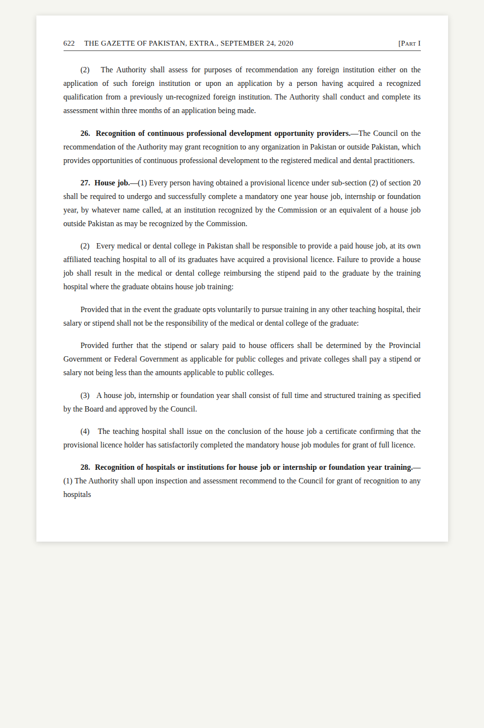622 The Gazette of Pakistan, Extra., September 24, 2020 [Part I
(2) The Authority shall assess for purposes of recommendation any foreign institution either on the application of such foreign institution or upon an application by a person having acquired a recognized qualification from a previously un-recognized foreign institution. The Authority shall conduct and complete its assessment within three months of an application being made.
26. Recognition of continuous professional development opportunity providers.—The Council on the recommendation of the Authority may grant recognition to any organization in Pakistan or outside Pakistan, which provides opportunities of continuous professional development to the registered medical and dental practitioners.
27. House job.—(1) Every person having obtained a provisional licence under sub-section (2) of section 20 shall be required to undergo and successfully complete a mandatory one year house job, internship or foundation year, by whatever name called, at an institution recognized by the Commission or an equivalent of a house job outside Pakistan as may be recognized by the Commission.
(2) Every medical or dental college in Pakistan shall be responsible to provide a paid house job, at its own affiliated teaching hospital to all of its graduates have acquired a provisional licence. Failure to provide a house job shall result in the medical or dental college reimbursing the stipend paid to the graduate by the training hospital where the graduate obtains house job training:
Provided that in the event the graduate opts voluntarily to pursue training in any other teaching hospital, their salary or stipend shall not be the responsibility of the medical or dental college of the graduate:
Provided further that the stipend or salary paid to house officers shall be determined by the Provincial Government or Federal Government as applicable for public colleges and private colleges shall pay a stipend or salary not being less than the amounts applicable to public colleges.
(3) A house job, internship or foundation year shall consist of full time and structured training as specified by the Board and approved by the Council.
(4) The teaching hospital shall issue on the conclusion of the house job a certificate confirming that the provisional licence holder has satisfactorily completed the mandatory house job modules for grant of full licence.
28. Recognition of hospitals or institutions for house job or internship or foundation year training.—(1) The Authority shall upon inspection and assessment recommend to the Council for grant of recognition to any hospitals